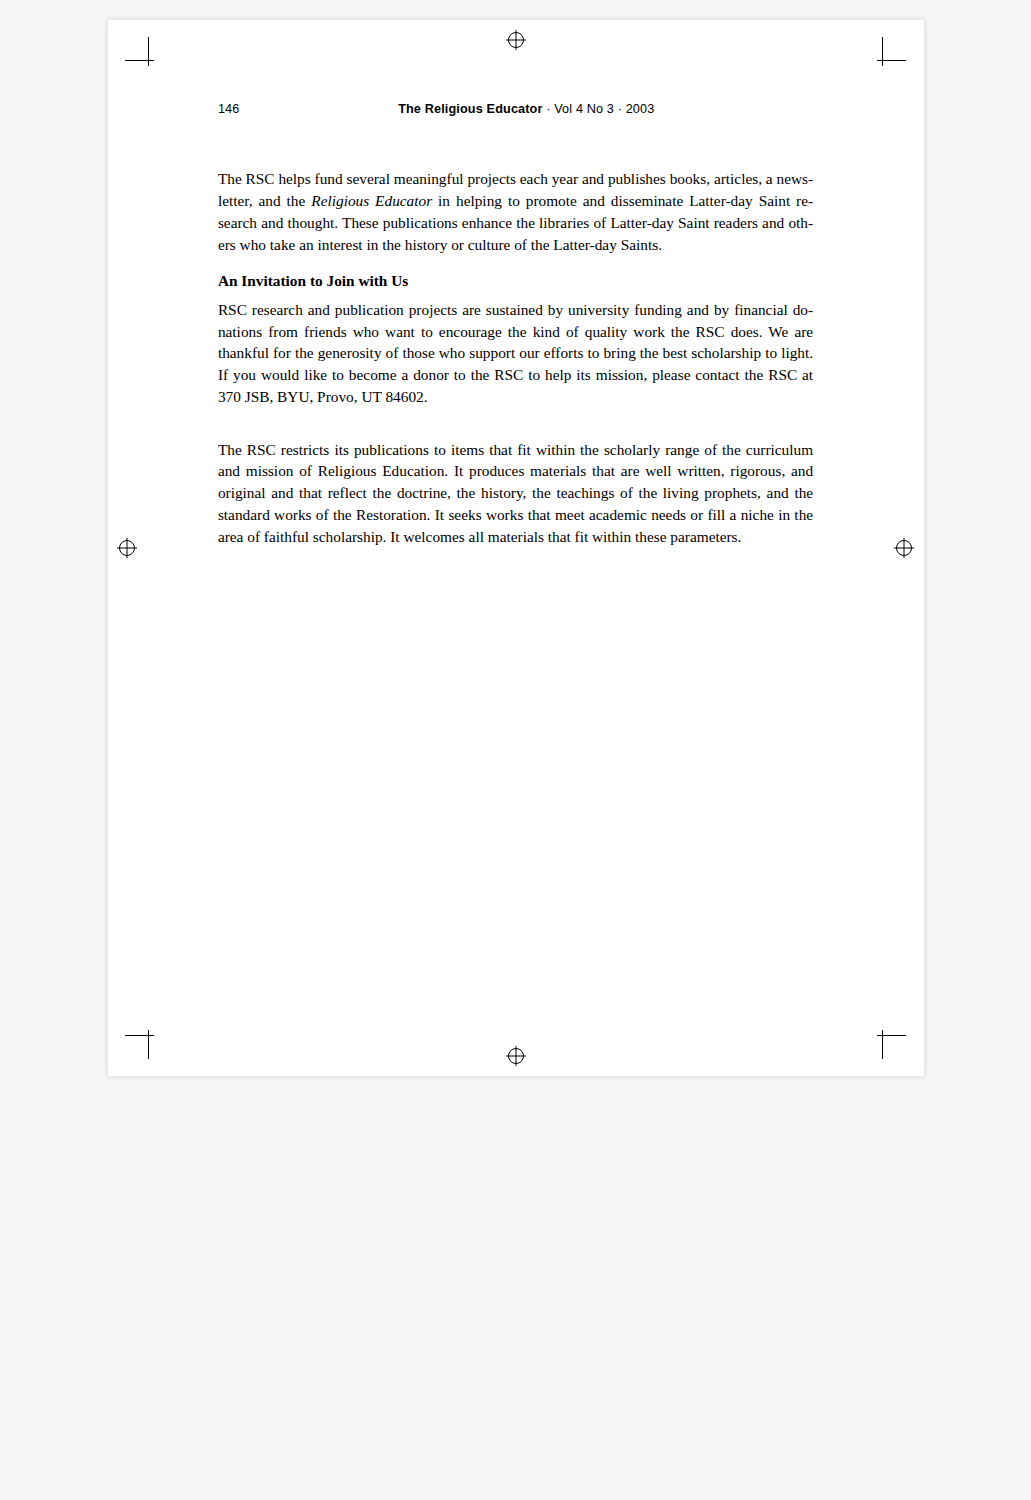146
The Religious Educator · Vol 4 No 3 · 2003
The RSC helps fund several meaningful projects each year and publishes books, articles, a newsletter, and the Religious Educator in helping to promote and disseminate Latter-day Saint research and thought. These publications enhance the libraries of Latter-day Saint readers and others who take an interest in the history or culture of the Latter-day Saints.
An Invitation to Join with Us
RSC research and publication projects are sustained by university funding and by financial donations from friends who want to encourage the kind of quality work the RSC does. We are thankful for the generosity of those who support our efforts to bring the best scholarship to light. If you would like to become a donor to the RSC to help its mission, please contact the RSC at 370 JSB, BYU, Provo, UT 84602.
The RSC restricts its publications to items that fit within the scholarly range of the curriculum and mission of Religious Education. It produces materials that are well written, rigorous, and original and that reflect the doctrine, the history, the teachings of the living prophets, and the standard works of the Restoration. It seeks works that meet academic needs or fill a niche in the area of faithful scholarship. It welcomes all materials that fit within these parameters.